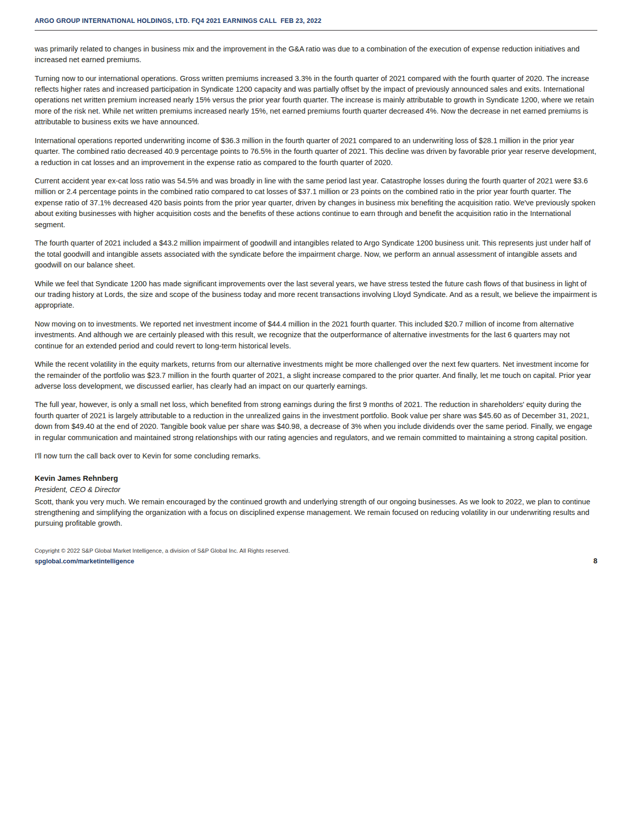Argo Group International Holdings, Ltd. FQ4 2021 Earnings Call Feb 23, 2022
was primarily related to changes in business mix and the improvement in the G&A ratio was due to a combination of the execution of expense reduction initiatives and increased net earned premiums.
Turning now to our international operations. Gross written premiums increased 3.3% in the fourth quarter of 2021 compared with the fourth quarter of 2020. The increase reflects higher rates and increased participation in Syndicate 1200 capacity and was partially offset by the impact of previously announced sales and exits. International operations net written premium increased nearly 15% versus the prior year fourth quarter. The increase is mainly attributable to growth in Syndicate 1200, where we retain more of the risk net. While net written premiums increased nearly 15%, net earned premiums fourth quarter decreased 4%. Now the decrease in net earned premiums is attributable to business exits we have announced.
International operations reported underwriting income of $36.3 million in the fourth quarter of 2021 compared to an underwriting loss of $28.1 million in the prior year quarter. The combined ratio decreased 40.9 percentage points to 76.5% in the fourth quarter of 2021. This decline was driven by favorable prior year reserve development, a reduction in cat losses and an improvement in the expense ratio as compared to the fourth quarter of 2020.
Current accident year ex-cat loss ratio was 54.5% and was broadly in line with the same period last year. Catastrophe losses during the fourth quarter of 2021 were $3.6 million or 2.4 percentage points in the combined ratio compared to cat losses of $37.1 million or 23 points on the combined ratio in the prior year fourth quarter. The expense ratio of 37.1% decreased 420 basis points from the prior year quarter, driven by changes in business mix benefiting the acquisition ratio. We've previously spoken about exiting businesses with higher acquisition costs and the benefits of these actions continue to earn through and benefit the acquisition ratio in the International segment.
The fourth quarter of 2021 included a $43.2 million impairment of goodwill and intangibles related to Argo Syndicate 1200 business unit. This represents just under half of the total goodwill and intangible assets associated with the syndicate before the impairment charge. Now, we perform an annual assessment of intangible assets and goodwill on our balance sheet.
While we feel that Syndicate 1200 has made significant improvements over the last several years, we have stress tested the future cash flows of that business in light of our trading history at Lords, the size and scope of the business today and more recent transactions involving Lloyd Syndicate. And as a result, we believe the impairment is appropriate.
Now moving on to investments. We reported net investment income of $44.4 million in the 2021 fourth quarter. This included $20.7 million of income from alternative investments. And although we are certainly pleased with this result, we recognize that the outperformance of alternative investments for the last 6 quarters may not continue for an extended period and could revert to long-term historical levels.
While the recent volatility in the equity markets, returns from our alternative investments might be more challenged over the next few quarters. Net investment income for the remainder of the portfolio was $23.7 million in the fourth quarter of 2021, a slight increase compared to the prior quarter. And finally, let me touch on capital. Prior year adverse loss development, we discussed earlier, has clearly had an impact on our quarterly earnings.
The full year, however, is only a small net loss, which benefited from strong earnings during the first 9 months of 2021. The reduction in shareholders' equity during the fourth quarter of 2021 is largely attributable to a reduction in the unrealized gains in the investment portfolio. Book value per share was $45.60 as of December 31, 2021, down from $49.40 at the end of 2020. Tangible book value per share was $40.98, a decrease of 3% when you include dividends over the same period. Finally, we engage in regular communication and maintained strong relationships with our rating agencies and regulators, and we remain committed to maintaining a strong capital position.
I'll now turn the call back over to Kevin for some concluding remarks.
Kevin James Rehnberg
President, CEO & Director
Scott, thank you very much. We remain encouraged by the continued growth and underlying strength of our ongoing businesses. As we look to 2022, we plan to continue strengthening and simplifying the organization with a focus on disciplined expense management. We remain focused on reducing volatility in our underwriting results and pursuing profitable growth.
Copyright © 2022 S&P Global Market Intelligence, a division of S&P Global Inc. All Rights reserved.
spglobal.com/marketintelligence
8